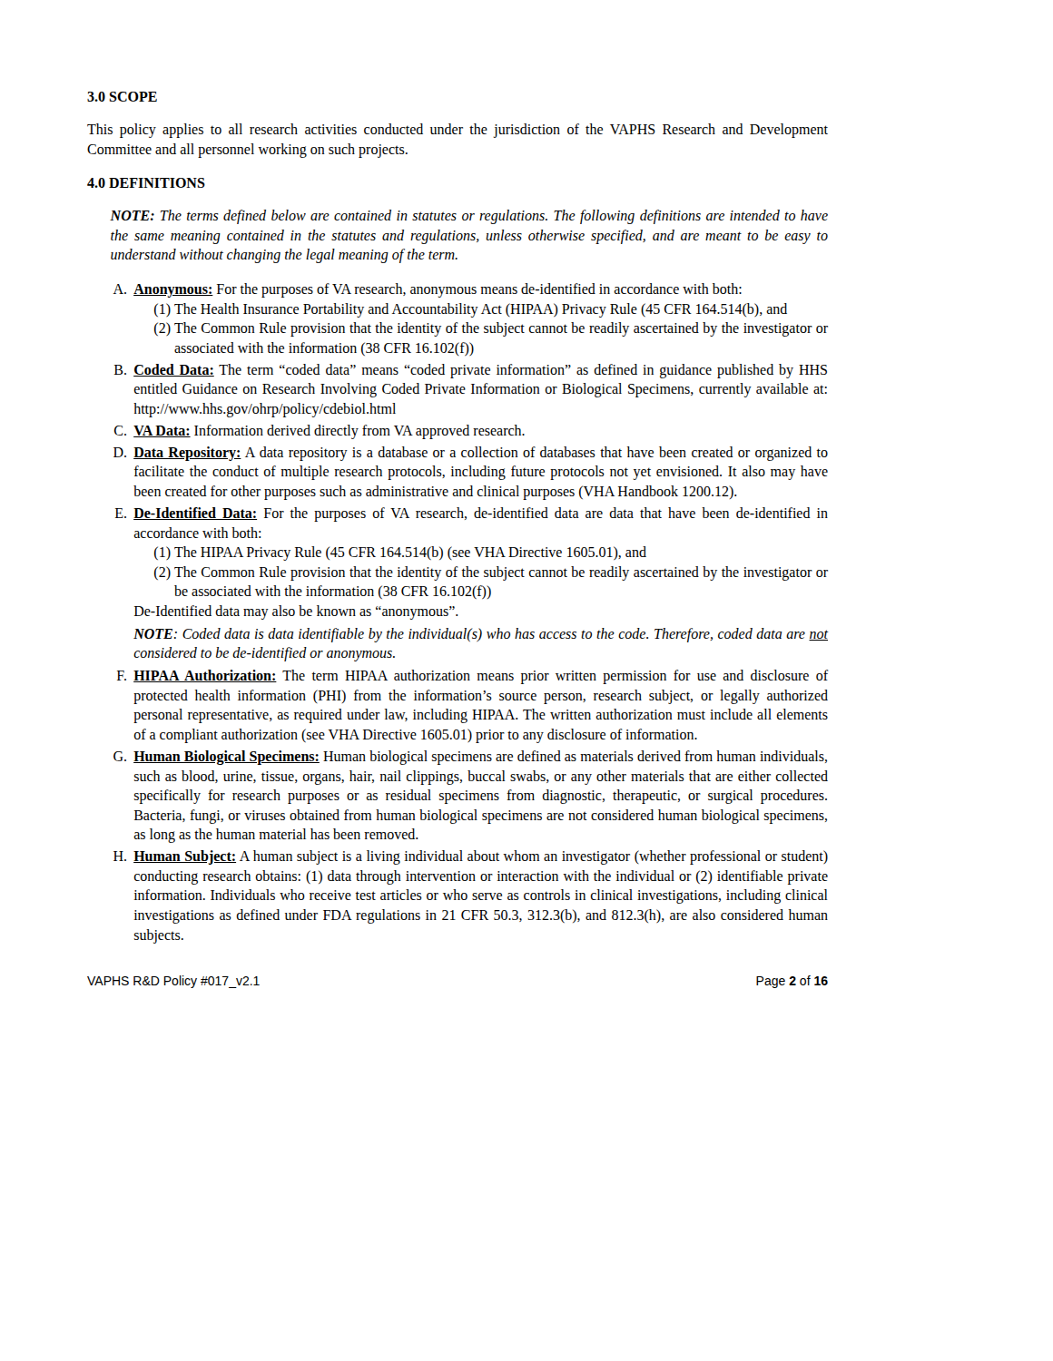3.0 SCOPE
This policy applies to all research activities conducted under the jurisdiction of the VAPHS Research and Development Committee and all personnel working on such projects.
4.0 DEFINITIONS
NOTE: The terms defined below are contained in statutes or regulations. The following definitions are intended to have the same meaning contained in the statutes and regulations, unless otherwise specified, and are meant to be easy to understand without changing the legal meaning of the term.
Anonymous: For the purposes of VA research, anonymous means de-identified in accordance with both:
The Health Insurance Portability and Accountability Act (HIPAA) Privacy Rule (45 CFR 164.514(b), and
The Common Rule provision that the identity of the subject cannot be readily ascertained by the investigator or associated with the information (38 CFR 16.102(f))
Coded Data: The term “coded data” means “coded private information” as defined in guidance published by HHS entitled Guidance on Research Involving Coded Private Information or Biological Specimens, currently available at: http://www.hhs.gov/ohrp/policy/cdebiol.html
VA Data: Information derived directly from VA approved research.
Data Repository: A data repository is a database or a collection of databases that have been created or organized to facilitate the conduct of multiple research protocols, including future protocols not yet envisioned. It also may have been created for other purposes such as administrative and clinical purposes (VHA Handbook 1200.12).
De-Identified Data: For the purposes of VA research, de-identified data are data that have been de-identified in accordance with both:
The HIPAA Privacy Rule (45 CFR 164.514(b) (see VHA Directive 1605.01), and
The Common Rule provision that the identity of the subject cannot be readily ascertained by the investigator or be associated with the information (38 CFR 16.102(f))
De-Identified data may also be known as “anonymous”.
NOTE: Coded data is data identifiable by the individual(s) who has access to the code. Therefore, coded data are not considered to be de-identified or anonymous.
HIPAA Authorization: The term HIPAA authorization means prior written permission for use and disclosure of protected health information (PHI) from the information’s source person, research subject, or legally authorized personal representative, as required under law, including HIPAA. The written authorization must include all elements of a compliant authorization (see VHA Directive 1605.01) prior to any disclosure of information.
Human Biological Specimens: Human biological specimens are defined as materials derived from human individuals, such as blood, urine, tissue, organs, hair, nail clippings, buccal swabs, or any other materials that are either collected specifically for research purposes or as residual specimens from diagnostic, therapeutic, or surgical procedures. Bacteria, fungi, or viruses obtained from human biological specimens are not considered human biological specimens, as long as the human material has been removed.
Human Subject: A human subject is a living individual about whom an investigator (whether professional or student) conducting research obtains: (1) data through intervention or interaction with the individual or (2) identifiable private information. Individuals who receive test articles or who serve as controls in clinical investigations, including clinical investigations as defined under FDA regulations in 21 CFR 50.3, 312.3(b), and 812.3(h), are also considered human subjects.
VAPHS R&D Policy #017_v2.1
Page 2 of 16